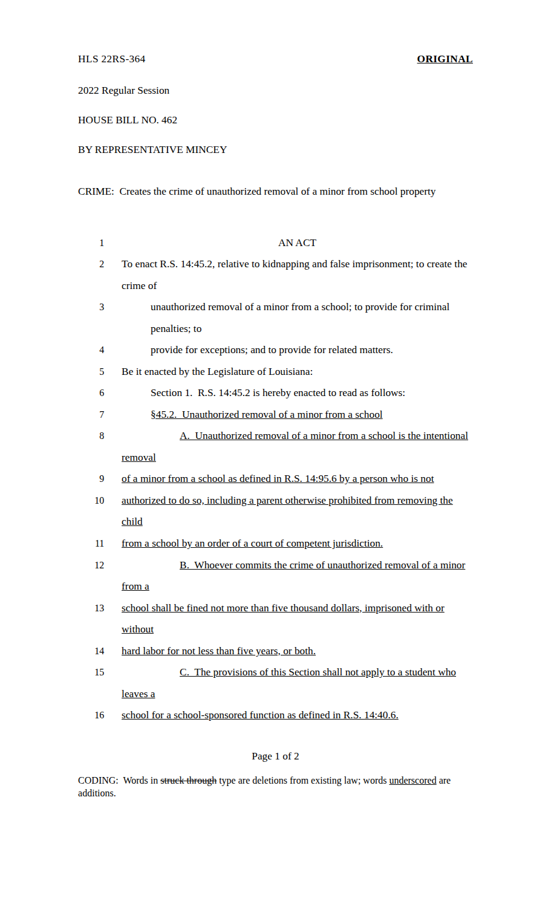HLS 22RS-364
ORIGINAL
2022 Regular Session
HOUSE BILL NO. 462
BY REPRESENTATIVE MINCEY
CRIME: Creates the crime of unauthorized removal of a minor from school property
AN ACT
To enact R.S. 14:45.2, relative to kidnapping and false imprisonment; to create the crime of
unauthorized removal of a minor from a school; to provide for criminal penalties; to
provide for exceptions; and to provide for related matters.
Be it enacted by the Legislature of Louisiana:
Section 1. R.S. 14:45.2 is hereby enacted to read as follows:
§45.2. Unauthorized removal of a minor from a school
A. Unauthorized removal of a minor from a school is the intentional removal
of a minor from a school as defined in R.S. 14:95.6 by a person who is not
authorized to do so, including a parent otherwise prohibited from removing the child
from a school by an order of a court of competent jurisdiction.
B. Whoever commits the crime of unauthorized removal of a minor from a
school shall be fined not more than five thousand dollars, imprisoned with or without
hard labor for not less than five years, or both.
C. The provisions of this Section shall not apply to a student who leaves a
school for a school-sponsored function as defined in R.S. 14:40.6.
Page 1 of 2
CODING: Words in struck through type are deletions from existing law; words underscored are additions.